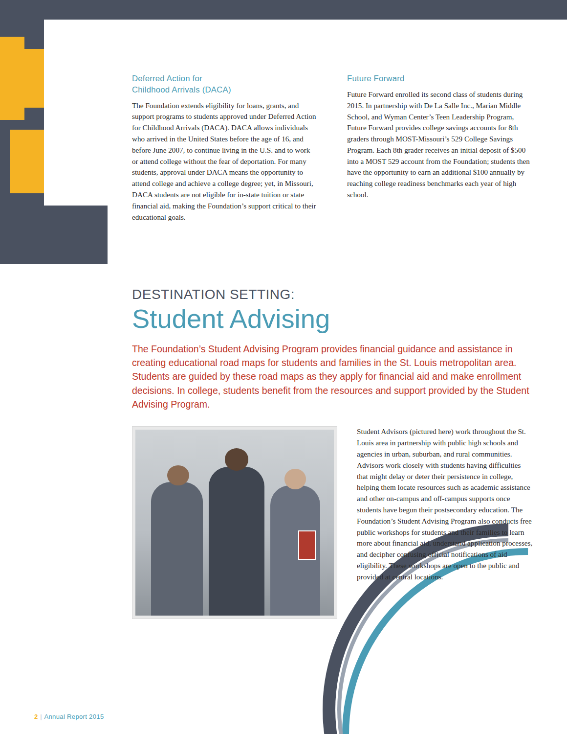Deferred Action for
Childhood Arrivals (DACA)
The Foundation extends eligibility for loans, grants, and support programs to students approved under Deferred Action for Childhood Arrivals (DACA). DACA allows individuals who arrived in the United States before the age of 16, and before June 2007, to continue living in the U.S. and to work or attend college without the fear of deportation. For many students, approval under DACA means the opportunity to attend college and achieve a college degree; yet, in Missouri, DACA students are not eligible for in-state tuition or state financial aid, making the Foundation’s support critical to their educational goals.
Future Forward
Future Forward enrolled its second class of students during 2015. In partnership with De La Salle Inc., Marian Middle School, and Wyman Center’s Teen Leadership Program, Future Forward provides college savings accounts for 8th graders through MOST-Missouri’s 529 College Savings Program. Each 8th grader receives an initial deposit of $500 into a MOST 529 account from the Foundation; students then have the opportunity to earn an additional $100 annually by reaching college readiness benchmarks each year of high school.
DESTINATION SETTING:
Student Advising
The Foundation’s Student Advising Program provides financial guidance and assistance in creating educational road maps for students and families in the St. Louis metropolitan area. Students are guided by these road maps as they apply for financial aid and make enrollment decisions. In college, students benefit from the resources and support provided by the Student Advising Program.
Student Advisors (pictured here) work throughout the St. Louis area in partnership with public high schools and agencies in urban, suburban, and rural communities. Advisors work closely with students having difficulties that might delay or deter their persistence in college, helping them locate resources such as academic assistance and other on-campus and off-campus supports once students have begun their postsecondary education. The Foundation’s Student Advising Program also conducts free public workshops for students and their families to learn more about financial aid, understand application processes, and decipher confusing official notifications of aid eligibility. These workshops are open to the public and provided at central locations.
2|Annual Report 2015